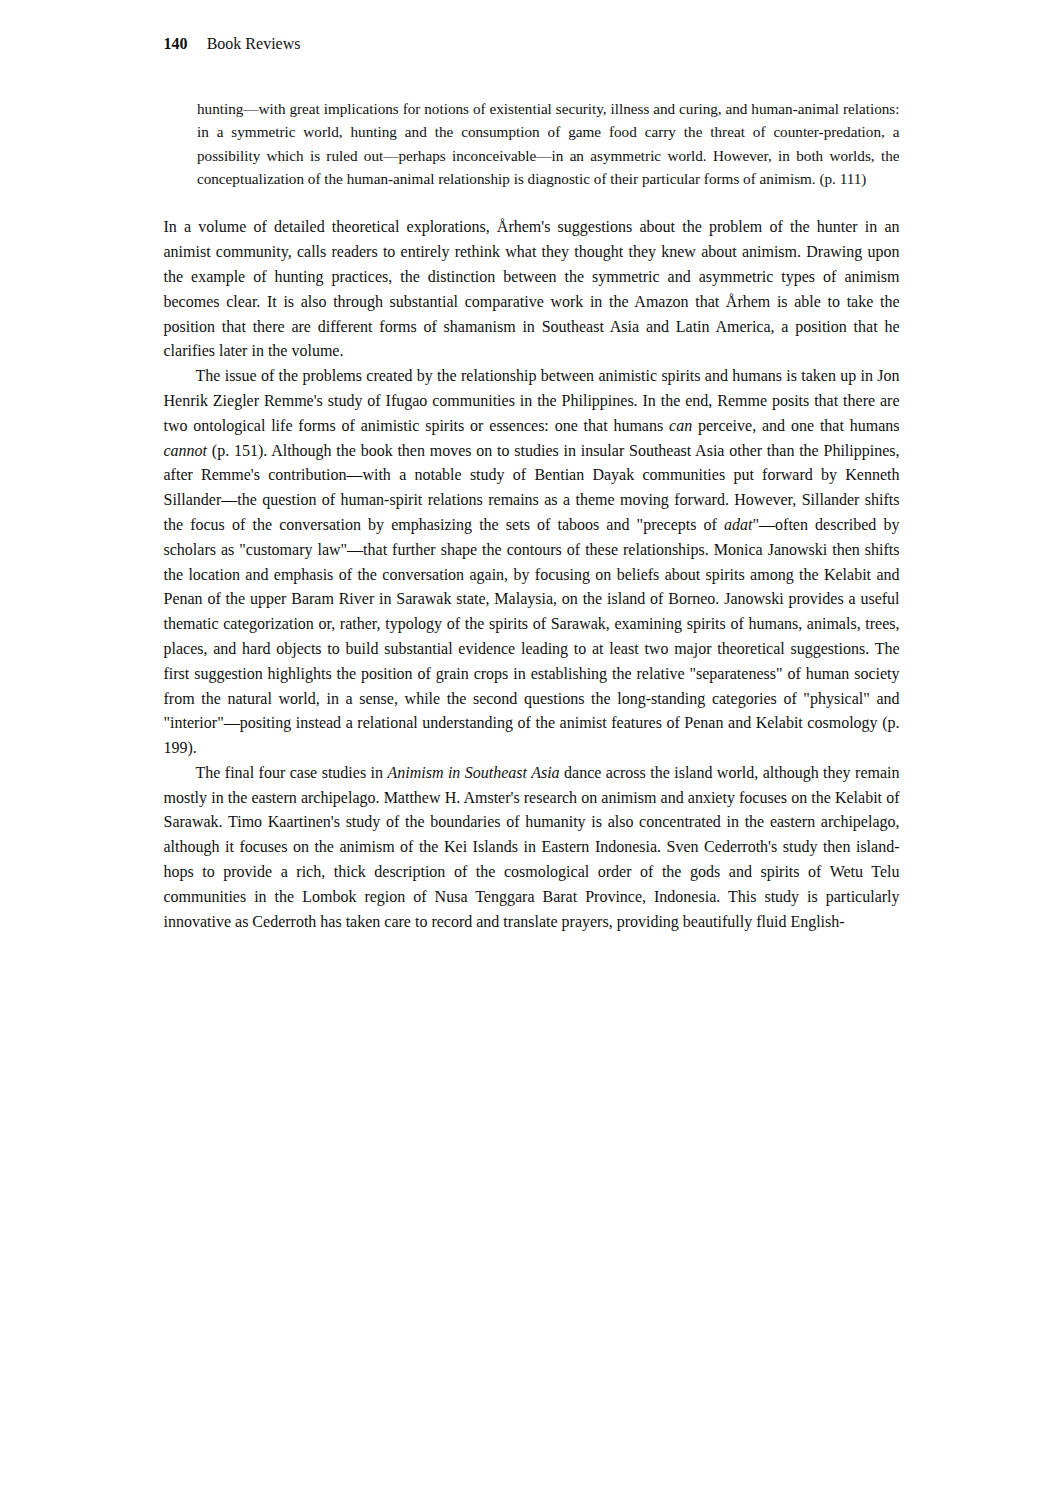140 Book Reviews
hunting—with great implications for notions of existential security, illness and curing, and human-animal relations: in a symmetric world, hunting and the consumption of game food carry the threat of counter-predation, a possibility which is ruled out—perhaps inconceivable—in an asymmetric world. However, in both worlds, the conceptualization of the human-animal relationship is diagnostic of their particular forms of animism. (p. 111)
In a volume of detailed theoretical explorations, Århem's suggestions about the problem of the hunter in an animist community, calls readers to entirely rethink what they thought they knew about animism. Drawing upon the example of hunting practices, the distinction between the symmetric and asymmetric types of animism becomes clear. It is also through substantial comparative work in the Amazon that Århem is able to take the position that there are different forms of shamanism in Southeast Asia and Latin America, a position that he clarifies later in the volume.
The issue of the problems created by the relationship between animistic spirits and humans is taken up in Jon Henrik Ziegler Remme's study of Ifugao communities in the Philippines. In the end, Remme posits that there are two ontological life forms of animistic spirits or essences: one that humans can perceive, and one that humans cannot (p. 151). Although the book then moves on to studies in insular Southeast Asia other than the Philippines, after Remme's contribution—with a notable study of Bentian Dayak communities put forward by Kenneth Sillander—the question of human-spirit relations remains as a theme moving forward. However, Sillander shifts the focus of the conversation by emphasizing the sets of taboos and "precepts of adat"—often described by scholars as "customary law"—that further shape the contours of these relationships. Monica Janowski then shifts the location and emphasis of the conversation again, by focusing on beliefs about spirits among the Kelabit and Penan of the upper Baram River in Sarawak state, Malaysia, on the island of Borneo. Janowski provides a useful thematic categorization or, rather, typology of the spirits of Sarawak, examining spirits of humans, animals, trees, places, and hard objects to build substantial evidence leading to at least two major theoretical suggestions. The first suggestion highlights the position of grain crops in establishing the relative "separateness" of human society from the natural world, in a sense, while the second questions the long-standing categories of "physical" and "interior"—positing instead a relational understanding of the animist features of Penan and Kelabit cosmology (p. 199).
The final four case studies in Animism in Southeast Asia dance across the island world, although they remain mostly in the eastern archipelago. Matthew H. Amster's research on animism and anxiety focuses on the Kelabit of Sarawak. Timo Kaartinen's study of the boundaries of humanity is also concentrated in the eastern archipelago, although it focuses on the animism of the Kei Islands in Eastern Indonesia. Sven Cederroth's study then island-hops to provide a rich, thick description of the cosmological order of the gods and spirits of Wetu Telu communities in the Lombok region of Nusa Tenggara Barat Province, Indonesia. This study is particularly innovative as Cederroth has taken care to record and translate prayers, providing beautifully fluid English-